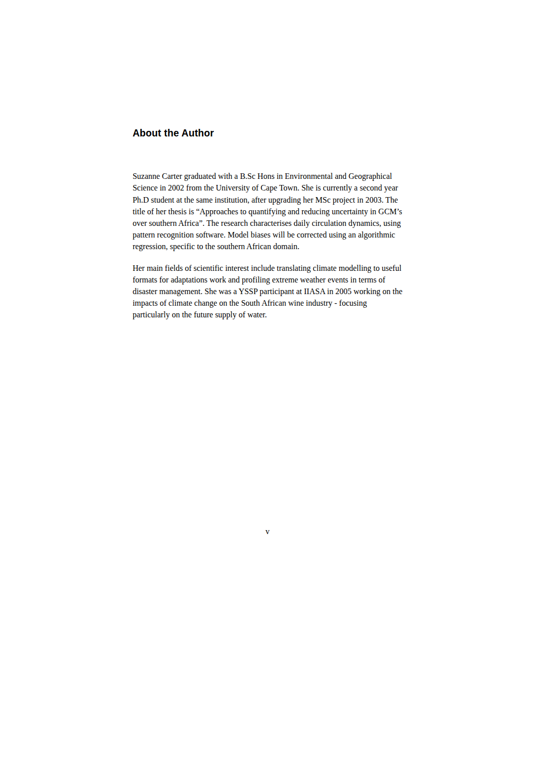About the Author
Suzanne Carter graduated with a B.Sc Hons in Environmental and Geographical Science in 2002 from the University of Cape Town. She is currently a second year Ph.D student at the same institution, after upgrading her MSc project in 2003. The title of her thesis is “Approaches to quantifying and reducing uncertainty in GCM’s over southern Africa”. The research characterises daily circulation dynamics, using pattern recognition software. Model biases will be corrected using an algorithmic regression, specific to the southern African domain.
Her main fields of scientific interest include translating climate modelling to useful formats for adaptations work and profiling extreme weather events in terms of disaster management. She was a YSSP participant at IIASA in 2005 working on the impacts of climate change on the South African wine industry - focusing particularly on the future supply of water.
v